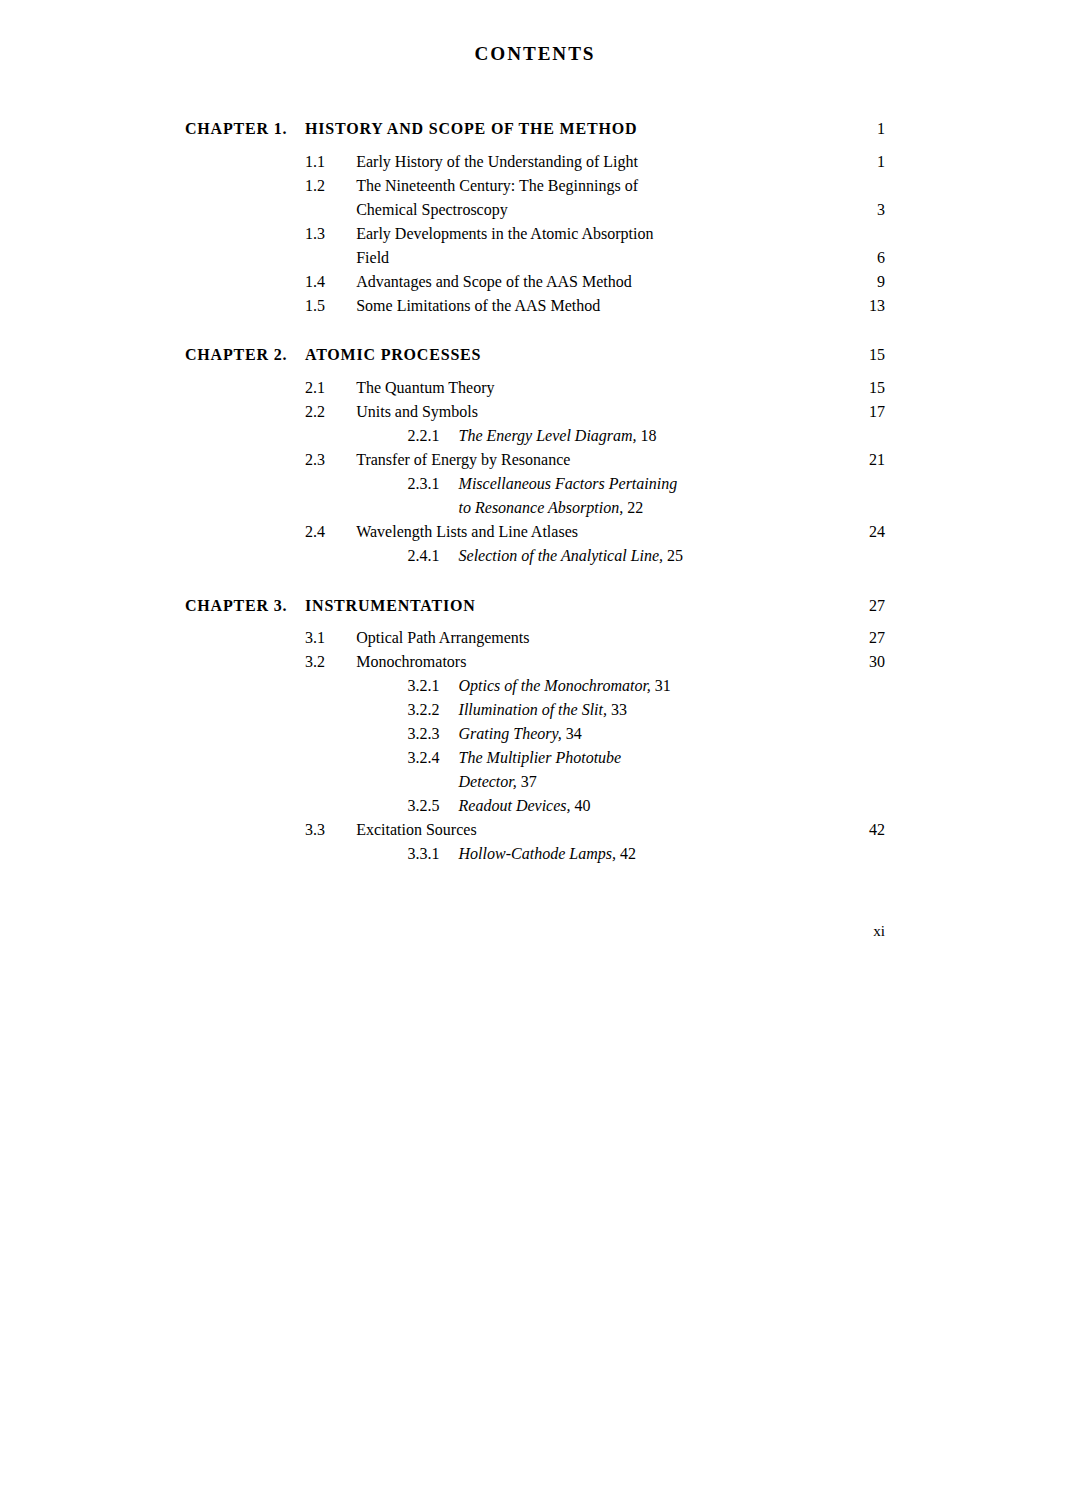CONTENTS
| CHAPTER 1. | HISTORY AND SCOPE OF THE METHOD | 1 |
| | 1.1 | Early History of the Understanding of Light | 1 |
| | 1.2 | The Nineteenth Century: The Beginnings of Chemical Spectroscopy | 3 |
| | 1.3 | Early Developments in the Atomic Absorption Field | 6 |
| | 1.4 | Advantages and Scope of the AAS Method | 9 |
| | 1.5 | Some Limitations of the AAS Method | 13 |
| CHAPTER 2. | ATOMIC PROCESSES | 15 |
| | 2.1 | The Quantum Theory | 15 |
| | 2.2 | Units and Symbols | 17 |
| | | 2.2.1 The Energy Level Diagram, 18 | |
| | 2.3 | Transfer of Energy by Resonance | 21 |
| | | 2.3.1 Miscellaneous Factors Pertaining to Resonance Absorption, 22 | |
| | 2.4 | Wavelength Lists and Line Atlases | 24 |
| | | 2.4.1 Selection of the Analytical Line, 25 | |
| CHAPTER 3. | INSTRUMENTATION | 27 |
| | 3.1 | Optical Path Arrangements | 27 |
| | 3.2 | Monochromators | 30 |
| | | 3.2.1 Optics of the Monochromator, 31 | |
| | | 3.2.2 Illumination of the Slit, 33 | |
| | | 3.2.3 Grating Theory, 34 | |
| | | 3.2.4 The Multiplier Phototube Detector, 37 | |
| | | 3.2.5 Readout Devices, 40 | |
| | 3.3 | Excitation Sources | 42 |
| | | 3.3.1 Hollow-Cathode Lamps, 42 | |
xi